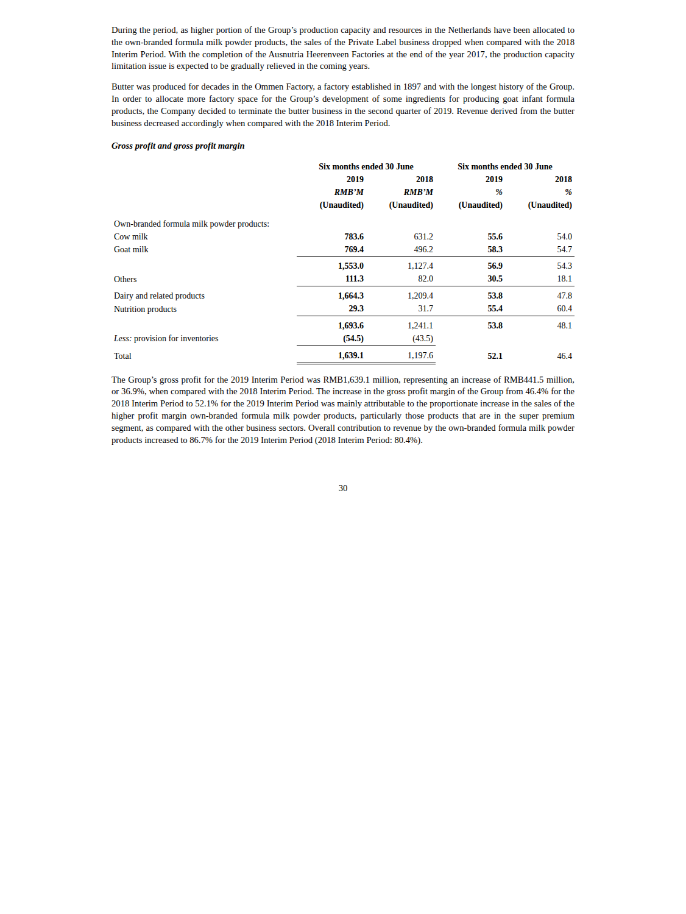During the period, as higher portion of the Group’s production capacity and resources in the Netherlands have been allocated to the own-branded formula milk powder products, the sales of the Private Label business dropped when compared with the 2018 Interim Period. With the completion of the Ausnutria Heerenveen Factories at the end of the year 2017, the production capacity limitation issue is expected to be gradually relieved in the coming years.
Butter was produced for decades in the Ommen Factory, a factory established in 1897 and with the longest history of the Group. In order to allocate more factory space for the Group’s development of some ingredients for producing goat infant formula products, the Company decided to terminate the butter business in the second quarter of 2019. Revenue derived from the butter business decreased accordingly when compared with the 2018 Interim Period.
Gross profit and gross profit margin
| | Six months ended 30 June | Six months ended 30 June |
| --- | --- | --- |
| | 2019 | 2018 | 2019 | 2018 |
| | RMB’M | RMB’M | % | % |
| | (Unaudited) | (Unaudited) | (Unaudited) | (Unaudited) |
| Own-branded formula milk powder products: | | | | |
| Cow milk | 783.6 | 631.2 | 55.6 | 54.0 |
| Goat milk | 769.4 | 496.2 | 58.3 | 54.7 |
| | 1,553.0 | 1,127.4 | 56.9 | 54.3 |
| Others | 111.3 | 82.0 | 30.5 | 18.1 |
| Dairy and related products | 1,664.3 | 1,209.4 | 53.8 | 47.8 |
| Nutrition products | 29.3 | 31.7 | 55.4 | 60.4 |
| | 1,693.6 | 1,241.1 | 53.8 | 48.1 |
| Less: provision for inventories | (54.5) | (43.5) | | |
| Total | 1,639.1 | 1,197.6 | 52.1 | 46.4 |
The Group’s gross profit for the 2019 Interim Period was RMB1,639.1 million, representing an increase of RMB441.5 million, or 36.9%, when compared with the 2018 Interim Period. The increase in the gross profit margin of the Group from 46.4% for the 2018 Interim Period to 52.1% for the 2019 Interim Period was mainly attributable to the proportionate increase in the sales of the higher profit margin own-branded formula milk powder products, particularly those products that are in the super premium segment, as compared with the other business sectors. Overall contribution to revenue by the own-branded formula milk powder products increased to 86.7% for the 2019 Interim Period (2018 Interim Period: 80.4%).
30